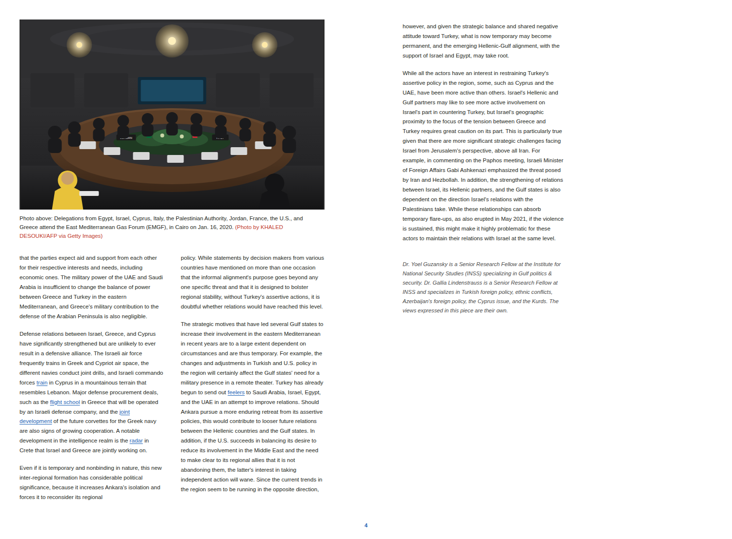JORDAN ITALY
Photo above: Delegations from Egypt, Israel, Cyprus, Italy, the Palestinian Authority, Jordan, France, the U.S., and Greece attend the East Mediterranean Gas Forum (EMGF), in Cairo on Jan. 16, 2020. (Photo by KHALED DESOUKI/AFP via Getty Images)
that the parties expect aid and support from each other for their respective interests and needs, including economic ones. The military power of the UAE and Saudi Arabia is insufficient to change the balance of power between Greece and Turkey in the eastern Mediterranean, and Greece's military contribution to the defense of the Arabian Peninsula is also negligible.
Defense relations between Israel, Greece, and Cyprus have significantly strengthened but are unlikely to ever result in a defensive alliance. The Israeli air force frequently trains in Greek and Cypriot air space, the different navies conduct joint drills, and Israeli commando forces train in Cyprus in a mountainous terrain that resembles Lebanon. Major defense procurement deals, such as the flight school in Greece that will be operated by an Israeli defense company, and the joint development of the future corvettes for the Greek navy are also signs of growing cooperation. A notable development in the intelligence realm is the radar in Crete that Israel and Greece are jointly working on.
Even if it is temporary and nonbinding in nature, this new inter-regional formation has considerable political significance, because it increases Ankara's isolation and forces it to reconsider its regional
policy. While statements by decision makers from various countries have mentioned on more than one occasion that the informal alignment's purpose goes beyond any one specific threat and that it is designed to bolster regional stability, without Turkey's assertive actions, it is doubtful whether relations would have reached this level.
The strategic motives that have led several Gulf states to increase their involvement in the eastern Mediterranean in recent years are to a large extent dependent on circumstances and are thus temporary. For example, the changes and adjustments in Turkish and U.S. policy in the region will certainly affect the Gulf states' need for a military presence in a remote theater. Turkey has already begun to send out feelers to Saudi Arabia, Israel, Egypt, and the UAE in an attempt to improve relations. Should Ankara pursue a more enduring retreat from its assertive policies, this would contribute to looser future relations between the Hellenic countries and the Gulf states. In addition, if the U.S. succeeds in balancing its desire to reduce its involvement in the Middle East and the need to make clear to its regional allies that it is not abandoning them, the latter's interest in taking independent action will wane. Since the current trends in the region seem to be running in the opposite direction,
however, and given the strategic balance and shared negative attitude toward Turkey, what is now temporary may become permanent, and the emerging Hellenic-Gulf alignment, with the support of Israel and Egypt, may take root.
While all the actors have an interest in restraining Turkey's assertive policy in the region, some, such as Cyprus and the UAE, have been more active than others. Israel's Hellenic and Gulf partners may like to see more active involvement on Israel's part in countering Turkey, but Israel's geographic proximity to the focus of the tension between Greece and Turkey requires great caution on its part. This is particularly true given that there are more significant strategic challenges facing Israel from Jerusalem's perspective, above all Iran. For example, in commenting on the Paphos meeting, Israeli Minister of Foreign Affairs Gabi Ashkenazi emphasized the threat posed by Iran and Hezbollah. In addition, the strengthening of relations between Israel, its Hellenic partners, and the Gulf states is also dependent on the direction Israel's relations with the Palestinians take. While these relationships can absorb temporary flare-ups, as also erupted in May 2021, if the violence is sustained, this might make it highly problematic for these actors to maintain their relations with Israel at the same level.
Dr. Yoel Guzansky is a Senior Research Fellow at the Institute for National Security Studies (INSS) specializing in Gulf politics & security. Dr. Gallia Lindenstrauss is a Senior Research Fellow at INSS and specializes in Turkish foreign policy, ethnic conflicts, Azerbaijan's foreign policy, the Cyprus issue, and the Kurds. The views expressed in this piece are their own.
4